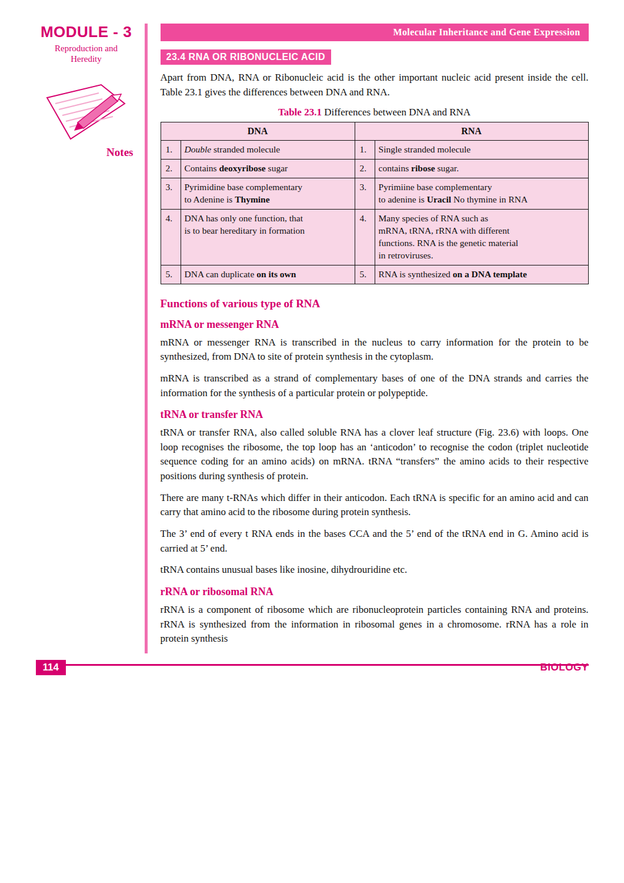MODULE - 3
Reproduction and
Heredity
Notes
Molecular Inheritance and Gene Expression
23.4 RNA OR RIBONUCLEIC ACID
Apart from DNA, RNA or Ribonucleic acid is the other important nucleic acid present inside the cell. Table 23.1 gives the differences between DNA and RNA.
Table 23.1 Differences between DNA and RNA
| DNA | RNA |
| --- | --- |
| 1. | Double stranded molecule | 1. | Single stranded molecule |
| 2. | Contains deoxyribose sugar | 2. | contains ribose sugar. |
| 3. | Pyrimidine base complementary to Adenine is Thymine | 3. | Pyrimiine base complementary to adenine is Uracil No thymine in RNA |
| 4. | DNA has only one function, that is to bear hereditary in formation | 4. | Many species of RNA such as mRNA, tRNA, rRNA with different functions. RNA is the genetic material in retroviruses. |
| 5. | DNA can duplicate on its own | 5. | RNA is synthesized on a DNA template |
Functions of various type of RNA
mRNA or messenger RNA
mRNA or messenger RNA is transcribed in the nucleus to carry information for the protein to be synthesized, from DNA to site of protein synthesis in the cytoplasm.
mRNA is transcribed as a strand of complementary bases of one of the DNA strands and carries the information for the synthesis of a particular protein or polypeptide.
tRNA or transfer RNA
tRNA or transfer RNA, also called soluble RNA has a clover leaf structure (Fig. 23.6) with loops. One loop recognises the ribosome, the top loop has an ‘anticodon’ to recognise the codon (triplet nucleotide sequence coding for an amino acids) on mRNA. tRNA “transfers” the amino acids to their respective positions during synthesis of protein.
There are many t-RNAs which differ in their anticodon. Each tRNA is specific for an amino acid and can carry that amino acid to the ribosome during protein synthesis.
The 3’ end of every t RNA ends in the bases CCA and the 5’ end of the tRNA end in G. Amino acid is carried at 5’ end.
tRNA contains unusual bases like inosine, dihydrouridine etc.
rRNA or ribosomal RNA
rRNA is a component of ribosome which are ribonucleoprotein particles containing RNA and proteins. rRNA is synthesized from the information in ribosomal genes in a chromosome. rRNA has a role in protein synthesis
114
BIOLOGY